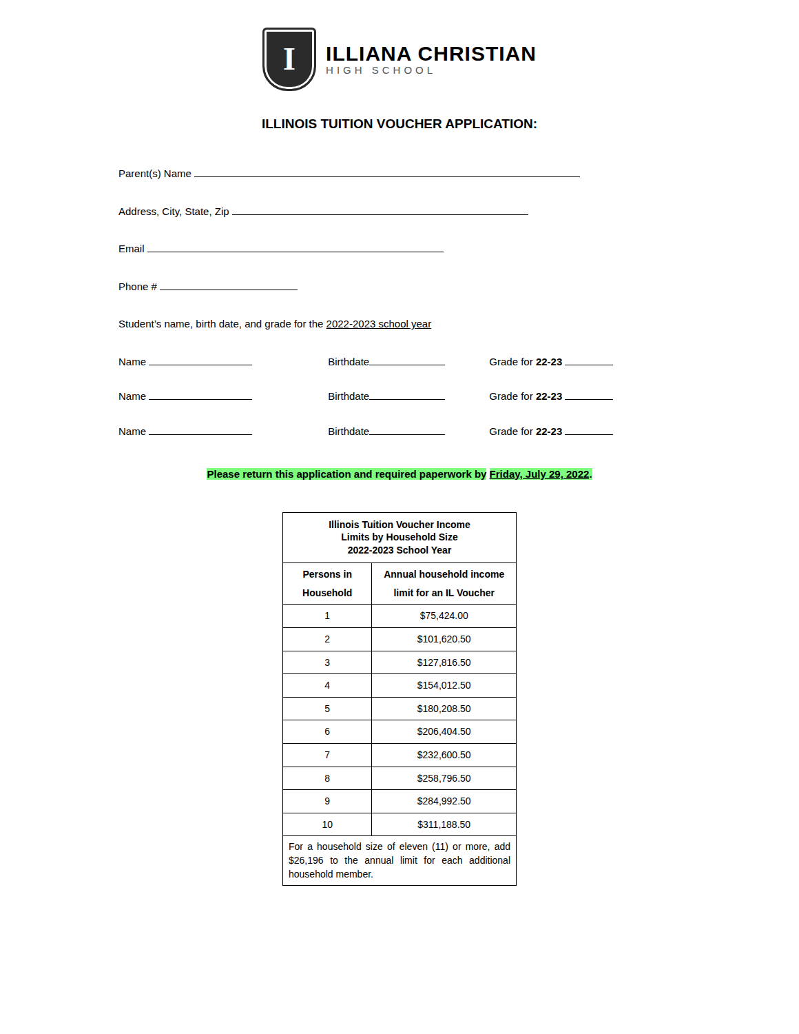I
ILLIANA CHRISTIAN
HIGH SCHOOL
ILLINOIS TUITION VOUCHER APPLICATION:
Parent(s) Name
Address, City, State, Zip
Email
Phone #
Student’s name, birth date, and grade for the 2022-2023 school year
Name Birthdate Grade for 22-23
Name Birthdate Grade for 22-23
Name Birthdate Grade for 22-23
Please return this application and required paperwork by Friday, July 29, 2022.
Illinois Tuition Voucher Income Limits by Household Size 2022-2023 School Year
| Persons in Household | Annual household income limit for an IL Voucher |
| --- | --- |
| 1 | $75,424.00 |
| 2 | $101,620.50 |
| 3 | $127,816.50 |
| 4 | $154,012.50 |
| 5 | $180,208.50 |
| 6 | $206,404.50 |
| 7 | $232,600.50 |
| 8 | $258,796.50 |
| 9 | $284,992.50 |
| 10 | $311,188.50 |
| For a household size of eleven (11) or more, add $26,196 to the annual limit for each additional household member. |